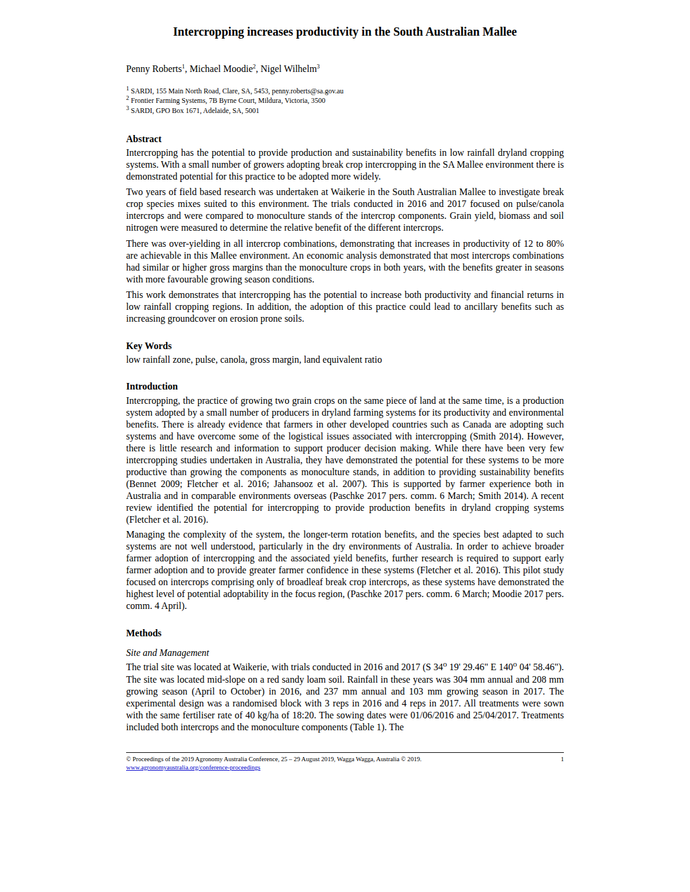Intercropping increases productivity in the South Australian Mallee
Penny Roberts1, Michael Moodie2, Nigel Wilhelm3
1 SARDI, 155 Main North Road, Clare, SA, 5453, penny.roberts@sa.gov.au
2 Frontier Farming Systems, 7B Byrne Court, Mildura, Victoria, 3500
3 SARDI, GPO Box 1671, Adelaide, SA, 5001
Abstract
Intercropping has the potential to provide production and sustainability benefits in low rainfall dryland cropping systems. With a small number of growers adopting break crop intercropping in the SA Mallee environment there is demonstrated potential for this practice to be adopted more widely.
Two years of field based research was undertaken at Waikerie in the South Australian Mallee to investigate break crop species mixes suited to this environment. The trials conducted in 2016 and 2017 focused on pulse/canola intercrops and were compared to monoculture stands of the intercrop components. Grain yield, biomass and soil nitrogen were measured to determine the relative benefit of the different intercrops.
There was over-yielding in all intercrop combinations, demonstrating that increases in productivity of 12 to 80% are achievable in this Mallee environment. An economic analysis demonstrated that most intercrops combinations had similar or higher gross margins than the monoculture crops in both years, with the benefits greater in seasons with more favourable growing season conditions.
This work demonstrates that intercropping has the potential to increase both productivity and financial returns in low rainfall cropping regions. In addition, the adoption of this practice could lead to ancillary benefits such as increasing groundcover on erosion prone soils.
Key Words
low rainfall zone, pulse, canola, gross margin, land equivalent ratio
Introduction
Intercropping, the practice of growing two grain crops on the same piece of land at the same time, is a production system adopted by a small number of producers in dryland farming systems for its productivity and environmental benefits. There is already evidence that farmers in other developed countries such as Canada are adopting such systems and have overcome some of the logistical issues associated with intercropping (Smith 2014). However, there is little research and information to support producer decision making. While there have been very few intercropping studies undertaken in Australia, they have demonstrated the potential for these systems to be more productive than growing the components as monoculture stands, in addition to providing sustainability benefits (Bennet 2009; Fletcher et al. 2016; Jahansooz et al. 2007). This is supported by farmer experience both in Australia and in comparable environments overseas (Paschke 2017 pers. comm. 6 March; Smith 2014). A recent review identified the potential for intercropping to provide production benefits in dryland cropping systems (Fletcher et al. 2016).
Managing the complexity of the system, the longer-term rotation benefits, and the species best adapted to such systems are not well understood, particularly in the dry environments of Australia. In order to achieve broader farmer adoption of intercropping and the associated yield benefits, further research is required to support early farmer adoption and to provide greater farmer confidence in these systems (Fletcher et al. 2016). This pilot study focused on intercrops comprising only of broadleaf break crop intercrops, as these systems have demonstrated the highest level of potential adoptability in the focus region, (Paschke 2017 pers. comm. 6 March; Moodie 2017 pers. comm. 4 April).
Methods
Site and Management
The trial site was located at Waikerie, with trials conducted in 2016 and 2017 (S 34o 19' 29.46" E 140o 04' 58.46"). The site was located mid-slope on a red sandy loam soil. Rainfall in these years was 304 mm annual and 208 mm growing season (April to October) in 2016, and 237 mm annual and 103 mm growing season in 2017. The experimental design was a randomised block with 3 reps in 2016 and 4 reps in 2017. All treatments were sown with the same fertiliser rate of 40 kg/ha of 18:20. The sowing dates were 01/06/2016 and 25/04/2017. Treatments included both intercrops and the monoculture components (Table 1). The
1 © Proceedings of the 2019 Agronomy Australia Conference, 25 – 29 August 2019, Wagga Wagga, Australia © 2019.
www.agronomyaustralia.org/conference-proceedings